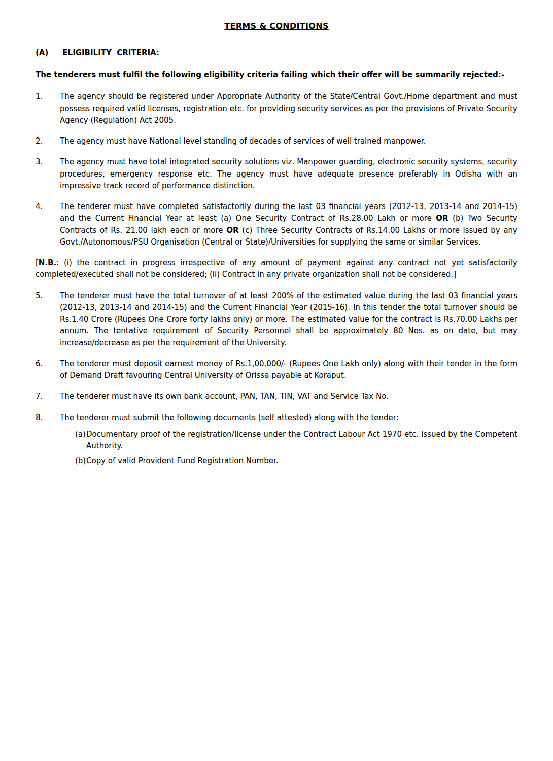TERMS & CONDITIONS
(A) ELIGIBILITY CRITERIA:
The tenderers must fulfil the following eligibility criteria failing which their offer will be summarily rejected:-
1.
The agency should be registered under Appropriate Authority of the State/Central Govt./Home department and must possess required valid licenses, registration etc. for providing security services as per the provisions of Private Security Agency (Regulation) Act 2005.
2.
The agency must have National level standing of decades of services of well trained manpower.
3.
The agency must have total integrated security solutions viz. Manpower guarding, electronic security systems, security procedures, emergency response etc. The agency must have adequate presence preferably in Odisha with an impressive track record of performance distinction.
4.
The tenderer must have completed satisfactorily during the last 03 financial years (2012-13, 2013-14 and 2014-15) and the Current Financial Year at least (a) One Security Contract of Rs.28.00 Lakh or more OR (b) Two Security Contracts of Rs. 21.00 lakh each or more OR (c) Three Security Contracts of Rs.14.00 Lakhs or more issued by any Govt./Autonomous/PSU Organisation (Central or State)/Universities for supplying the same or similar Services.
[N.B.: (i) the contract in progress irrespective of any amount of payment against any contract not yet satisfactorily completed/executed shall not be considered; (ii) Contract in any private organization shall not be considered.]
5.
The tenderer must have the total turnover of at least 200% of the estimated value during the last 03 financial years (2012-13, 2013-14 and 2014-15) and the Current Financial Year (2015-16). In this tender the total turnover should be Rs.1.40 Crore (Rupees One Crore forty lakhs only) or more. The estimated value for the contract is Rs.70.00 Lakhs per annum. The tentative requirement of Security Personnel shall be approximately 80 Nos. as on date, but may increase/decrease as per the requirement of the University.
6.
The tenderer must deposit earnest money of Rs.1,00,000/- (Rupees One Lakh only) along with their tender in the form of Demand Draft favouring Central University of Orissa payable at Koraput.
7.
The tenderer must have its own bank account, PAN, TAN, TIN, VAT and Service Tax No.
8.
The tenderer must submit the following documents (self attested) along with the tender:
(a) Documentary proof of the registration/license under the Contract Labour Act 1970 etc. issued by the Competent Authority.
(b) Copy of valid Provident Fund Registration Number.